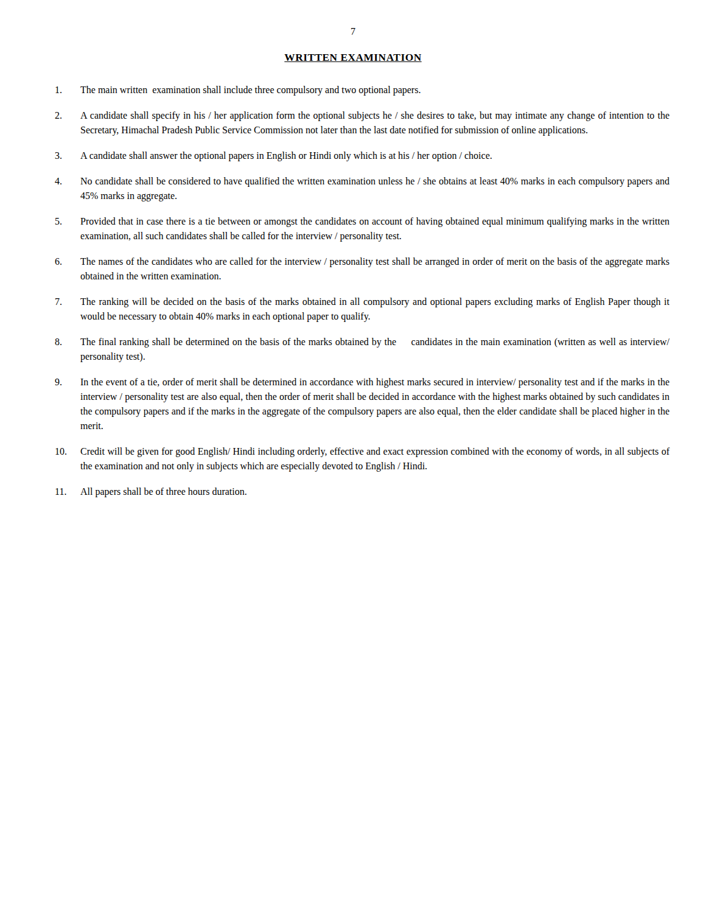7
WRITTEN EXAMINATION
The main written examination shall include three compulsory and two optional papers.
A candidate shall specify in his / her application form the optional subjects he / she desires to take, but may intimate any change of intention to the Secretary, Himachal Pradesh Public Service Commission not later than the last date notified for submission of online applications.
A candidate shall answer the optional papers in English or Hindi only which is at his / her option / choice.
No candidate shall be considered to have qualified the written examination unless he / she obtains at least 40% marks in each compulsory papers and 45% marks in aggregate.
Provided that in case there is a tie between or amongst the candidates on account of having obtained equal minimum qualifying marks in the written examination, all such candidates shall be called for the interview / personality test.
The names of the candidates who are called for the interview / personality test shall be arranged in order of merit on the basis of the aggregate marks obtained in the written examination.
The ranking will be decided on the basis of the marks obtained in all compulsory and optional papers excluding marks of English Paper though it would be necessary to obtain 40% marks in each optional paper to qualify.
The final ranking shall be determined on the basis of the marks obtained by the candidates in the main examination (written as well as interview/ personality test).
In the event of a tie, order of merit shall be determined in accordance with highest marks secured in interview/ personality test and if the marks in the interview / personality test are also equal, then the order of merit shall be decided in accordance with the highest marks obtained by such candidates in the compulsory papers and if the marks in the aggregate of the compulsory papers are also equal, then the elder candidate shall be placed higher in the merit.
Credit will be given for good English/ Hindi including orderly, effective and exact expression combined with the economy of words, in all subjects of the examination and not only in subjects which are especially devoted to English / Hindi.
All papers shall be of three hours duration.